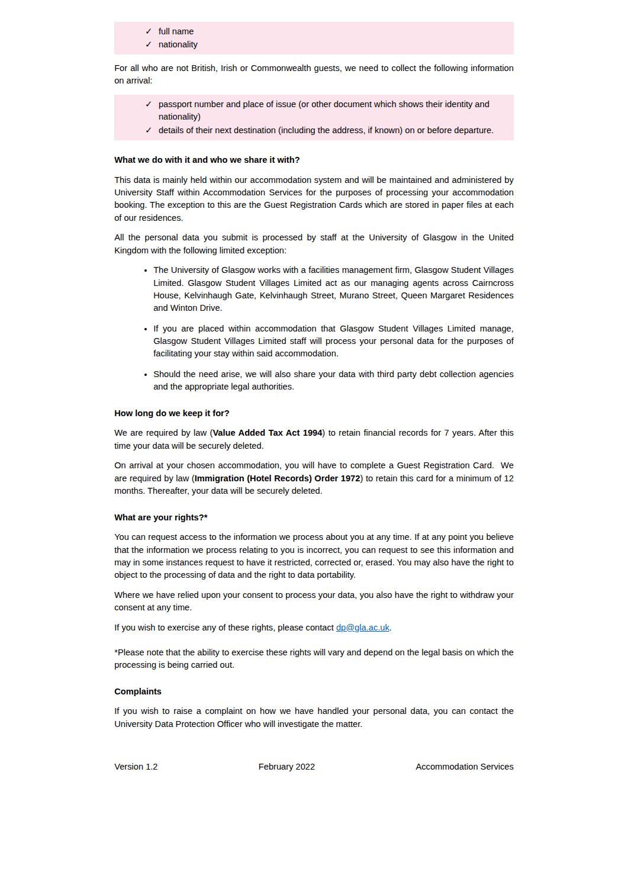full name
nationality
For all who are not British, Irish or Commonwealth guests, we need to collect the following information on arrival:
passport number and place of issue (or other document which shows their identity and nationality)
details of their next destination (including the address, if known) on or before departure.
What we do with it and who we share it with?
This data is mainly held within our accommodation system and will be maintained and administered by University Staff within Accommodation Services for the purposes of processing your accommodation booking. The exception to this are the Guest Registration Cards which are stored in paper files at each of our residences.
All the personal data you submit is processed by staff at the University of Glasgow in the United Kingdom with the following limited exception:
The University of Glasgow works with a facilities management firm, Glasgow Student Villages Limited. Glasgow Student Villages Limited act as our managing agents across Cairncross House, Kelvinhaugh Gate, Kelvinhaugh Street, Murano Street, Queen Margaret Residences and Winton Drive.
If you are placed within accommodation that Glasgow Student Villages Limited manage, Glasgow Student Villages Limited staff will process your personal data for the purposes of facilitating your stay within said accommodation.
Should the need arise, we will also share your data with third party debt collection agencies and the appropriate legal authorities.
How long do we keep it for?
We are required by law (Value Added Tax Act 1994) to retain financial records for 7 years. After this time your data will be securely deleted.
On arrival at your chosen accommodation, you will have to complete a Guest Registration Card. We are required by law (Immigration (Hotel Records) Order 1972) to retain this card for a minimum of 12 months. Thereafter, your data will be securely deleted.
What are your rights?*
You can request access to the information we process about you at any time. If at any point you believe that the information we process relating to you is incorrect, you can request to see this information and may in some instances request to have it restricted, corrected or, erased. You may also have the right to object to the processing of data and the right to data portability.
Where we have relied upon your consent to process your data, you also have the right to withdraw your consent at any time.
If you wish to exercise any of these rights, please contact dp@gla.ac.uk.
*Please note that the ability to exercise these rights will vary and depend on the legal basis on which the processing is being carried out.
Complaints
If you wish to raise a complaint on how we have handled your personal data, you can contact the University Data Protection Officer who will investigate the matter.
Version 1.2 February 2022 Accommodation Services